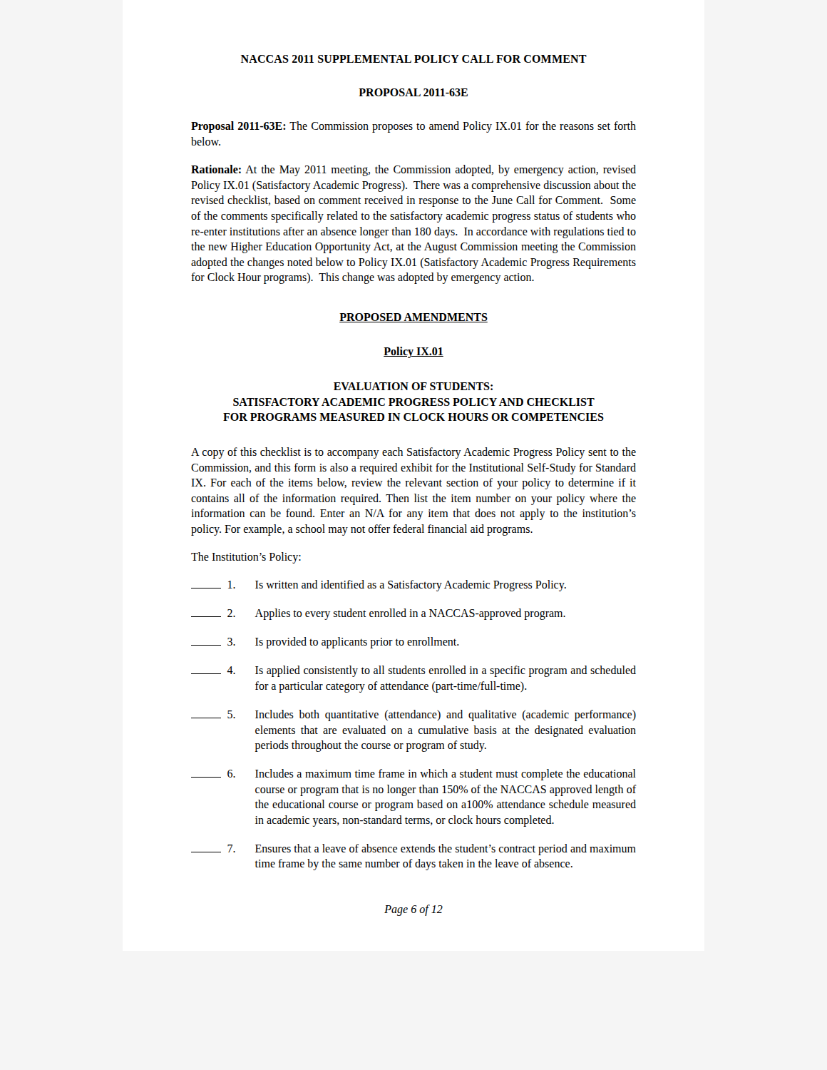NACCAS 2011 SUPPLEMENTAL POLICY CALL FOR COMMENT
PROPOSAL 2011-63E
Proposal 2011-63E: The Commission proposes to amend Policy IX.01 for the reasons set forth below.
Rationale: At the May 2011 meeting, the Commission adopted, by emergency action, revised Policy IX.01 (Satisfactory Academic Progress). There was a comprehensive discussion about the revised checklist, based on comment received in response to the June Call for Comment. Some of the comments specifically related to the satisfactory academic progress status of students who re-enter institutions after an absence longer than 180 days. In accordance with regulations tied to the new Higher Education Opportunity Act, at the August Commission meeting the Commission adopted the changes noted below to Policy IX.01 (Satisfactory Academic Progress Requirements for Clock Hour programs). This change was adopted by emergency action.
PROPOSED AMENDMENTS
Policy IX.01
Evaluation of Students:
Satisfactory Academic Progress Policy and Checklist
for Programs Measured in Clock Hours or Competencies
A copy of this checklist is to accompany each Satisfactory Academic Progress Policy sent to the Commission, and this form is also a required exhibit for the Institutional Self-Study for Standard IX. For each of the items below, review the relevant section of your policy to determine if it contains all of the information required. Then list the item number on your policy where the information can be found. Enter an N/A for any item that does not apply to the institution’s policy. For example, a school may not offer federal financial aid programs.
The Institution’s Policy:
1. Is written and identified as a Satisfactory Academic Progress Policy.
2. Applies to every student enrolled in a NACCAS-approved program.
3. Is provided to applicants prior to enrollment.
4. Is applied consistently to all students enrolled in a specific program and scheduled for a particular category of attendance (part-time/full-time).
5. Includes both quantitative (attendance) and qualitative (academic performance) elements that are evaluated on a cumulative basis at the designated evaluation periods throughout the course or program of study.
6. Includes a maximum time frame in which a student must complete the educational course or program that is no longer than 150% of the NACCAS approved length of the educational course or program based on a100% attendance schedule measured in academic years, non-standard terms, or clock hours completed.
7. Ensures that a leave of absence extends the student’s contract period and maximum time frame by the same number of days taken in the leave of absence.
Page 6 of 12